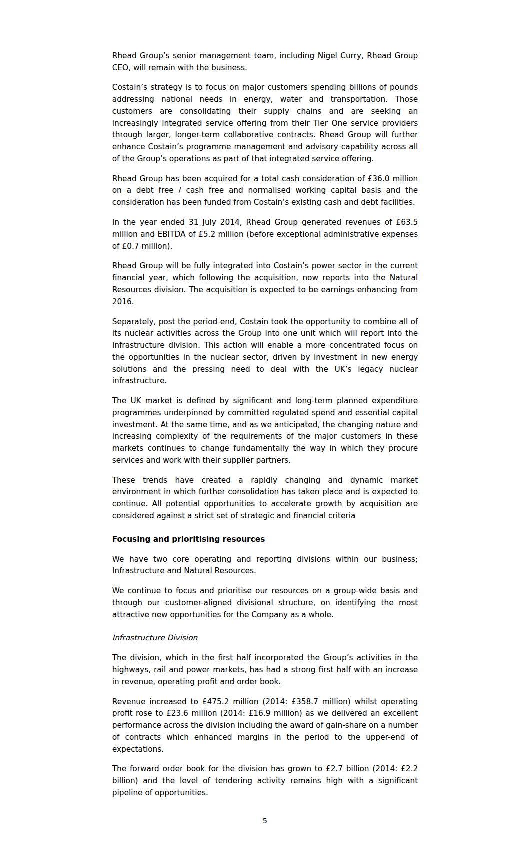Rhead Group’s senior management team, including Nigel Curry, Rhead Group CEO, will remain with the business.
Costain’s strategy is to focus on major customers spending billions of pounds addressing national needs in energy, water and transportation. Those customers are consolidating their supply chains and are seeking an increasingly integrated service offering from their Tier One service providers through larger, longer-term collaborative contracts. Rhead Group will further enhance Costain’s programme management and advisory capability across all of the Group’s operations as part of that integrated service offering.
Rhead Group has been acquired for a total cash consideration of £36.0 million on a debt free / cash free and normalised working capital basis and the consideration has been funded from Costain’s existing cash and debt facilities.
In the year ended 31 July 2014, Rhead Group generated revenues of £63.5 million and EBITDA of £5.2 million (before exceptional administrative expenses of £0.7 million).
Rhead Group will be fully integrated into Costain’s power sector in the current financial year, which following the acquisition, now reports into the Natural Resources division. The acquisition is expected to be earnings enhancing from 2016.
Separately, post the period-end, Costain took the opportunity to combine all of its nuclear activities across the Group into one unit which will report into the Infrastructure division. This action will enable a more concentrated focus on the opportunities in the nuclear sector, driven by investment in new energy solutions and the pressing need to deal with the UK’s legacy nuclear infrastructure.
The UK market is defined by significant and long-term planned expenditure programmes underpinned by committed regulated spend and essential capital investment. At the same time, and as we anticipated, the changing nature and increasing complexity of the requirements of the major customers in these markets continues to change fundamentally the way in which they procure services and work with their supplier partners.
These trends have created a rapidly changing and dynamic market environment in which further consolidation has taken place and is expected to continue. All potential opportunities to accelerate growth by acquisition are considered against a strict set of strategic and financial criteria
Focusing and prioritising resources
We have two core operating and reporting divisions within our business; Infrastructure and Natural Resources.
We continue to focus and prioritise our resources on a group-wide basis and through our customer-aligned divisional structure, on identifying the most attractive new opportunities for the Company as a whole.
Infrastructure Division
The division, which in the first half incorporated the Group’s activities in the highways, rail and power markets, has had a strong first half with an increase in revenue, operating profit and order book.
Revenue increased to £475.2 million (2014: £358.7 million) whilst operating profit rose to £23.6 million (2014: £16.9 million) as we delivered an excellent performance across the division including the award of gain-share on a number of contracts which enhanced margins in the period to the upper-end of expectations.
The forward order book for the division has grown to £2.7 billion (2014: £2.2 billion) and the level of tendering activity remains high with a significant pipeline of opportunities.
5